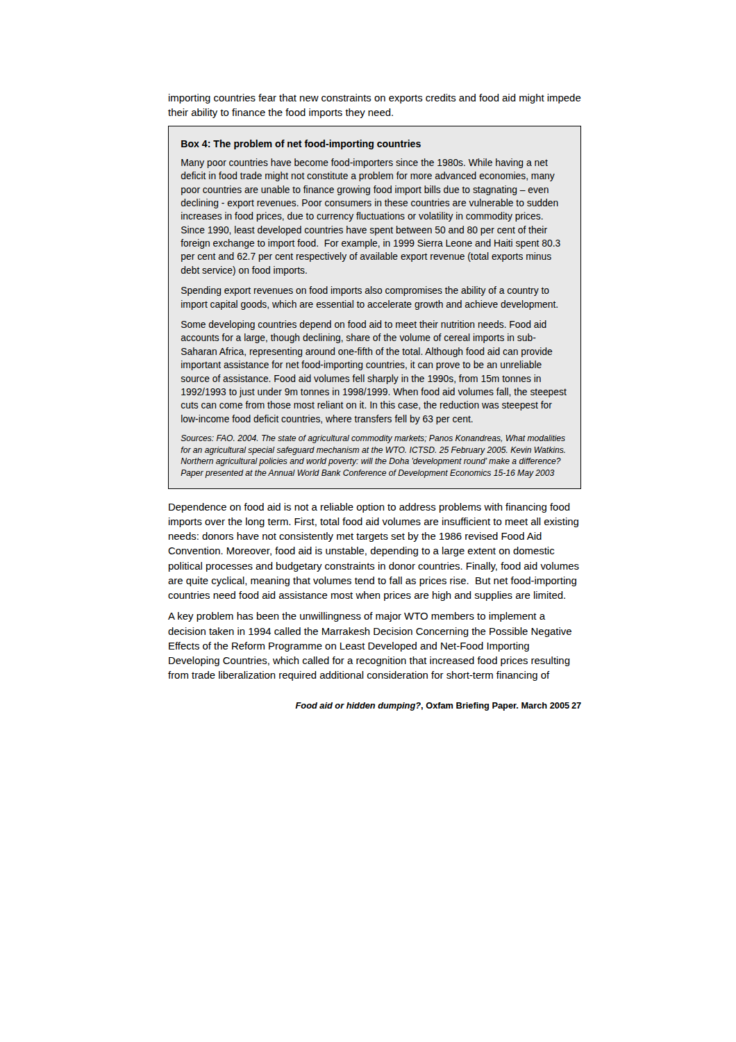importing countries fear that new constraints on exports credits and food aid might impede their ability to finance the food imports they need.
Box 4: The problem of net food-importing countries
Many poor countries have become food-importers since the 1980s. While having a net deficit in food trade might not constitute a problem for more advanced economies, many poor countries are unable to finance growing food import bills due to stagnating – even declining - export revenues. Poor consumers in these countries are vulnerable to sudden increases in food prices, due to currency fluctuations or volatility in commodity prices. Since 1990, least developed countries have spent between 50 and 80 per cent of their foreign exchange to import food. For example, in 1999 Sierra Leone and Haiti spent 80.3 per cent and 62.7 per cent respectively of available export revenue (total exports minus debt service) on food imports.
Spending export revenues on food imports also compromises the ability of a country to import capital goods, which are essential to accelerate growth and achieve development.
Some developing countries depend on food aid to meet their nutrition needs. Food aid accounts for a large, though declining, share of the volume of cereal imports in sub-Saharan Africa, representing around one-fifth of the total. Although food aid can provide important assistance for net food-importing countries, it can prove to be an unreliable source of assistance. Food aid volumes fell sharply in the 1990s, from 15m tonnes in 1992/1993 to just under 9m tonnes in 1998/1999. When food aid volumes fall, the steepest cuts can come from those most reliant on it. In this case, the reduction was steepest for low-income food deficit countries, where transfers fell by 63 per cent.
Sources: FAO. 2004. The state of agricultural commodity markets; Panos Konandreas, What modalities for an agricultural special safeguard mechanism at the WTO. ICTSD. 25 February 2005. Kevin Watkins. Northern agricultural policies and world poverty: will the Doha 'development round' make a difference? Paper presented at the Annual World Bank Conference of Development Economics 15-16 May 2003
Dependence on food aid is not a reliable option to address problems with financing food imports over the long term. First, total food aid volumes are insufficient to meet all existing needs: donors have not consistently met targets set by the 1986 revised Food Aid Convention. Moreover, food aid is unstable, depending to a large extent on domestic political processes and budgetary constraints in donor countries. Finally, food aid volumes are quite cyclical, meaning that volumes tend to fall as prices rise. But net food-importing countries need food aid assistance most when prices are high and supplies are limited.
A key problem has been the unwillingness of major WTO members to implement a decision taken in 1994 called the Marrakesh Decision Concerning the Possible Negative Effects of the Reform Programme on Least Developed and Net-Food Importing Developing Countries, which called for a recognition that increased food prices resulting from trade liberalization required additional consideration for short-term financing of
Food aid or hidden dumping?, Oxfam Briefing Paper. March 200527